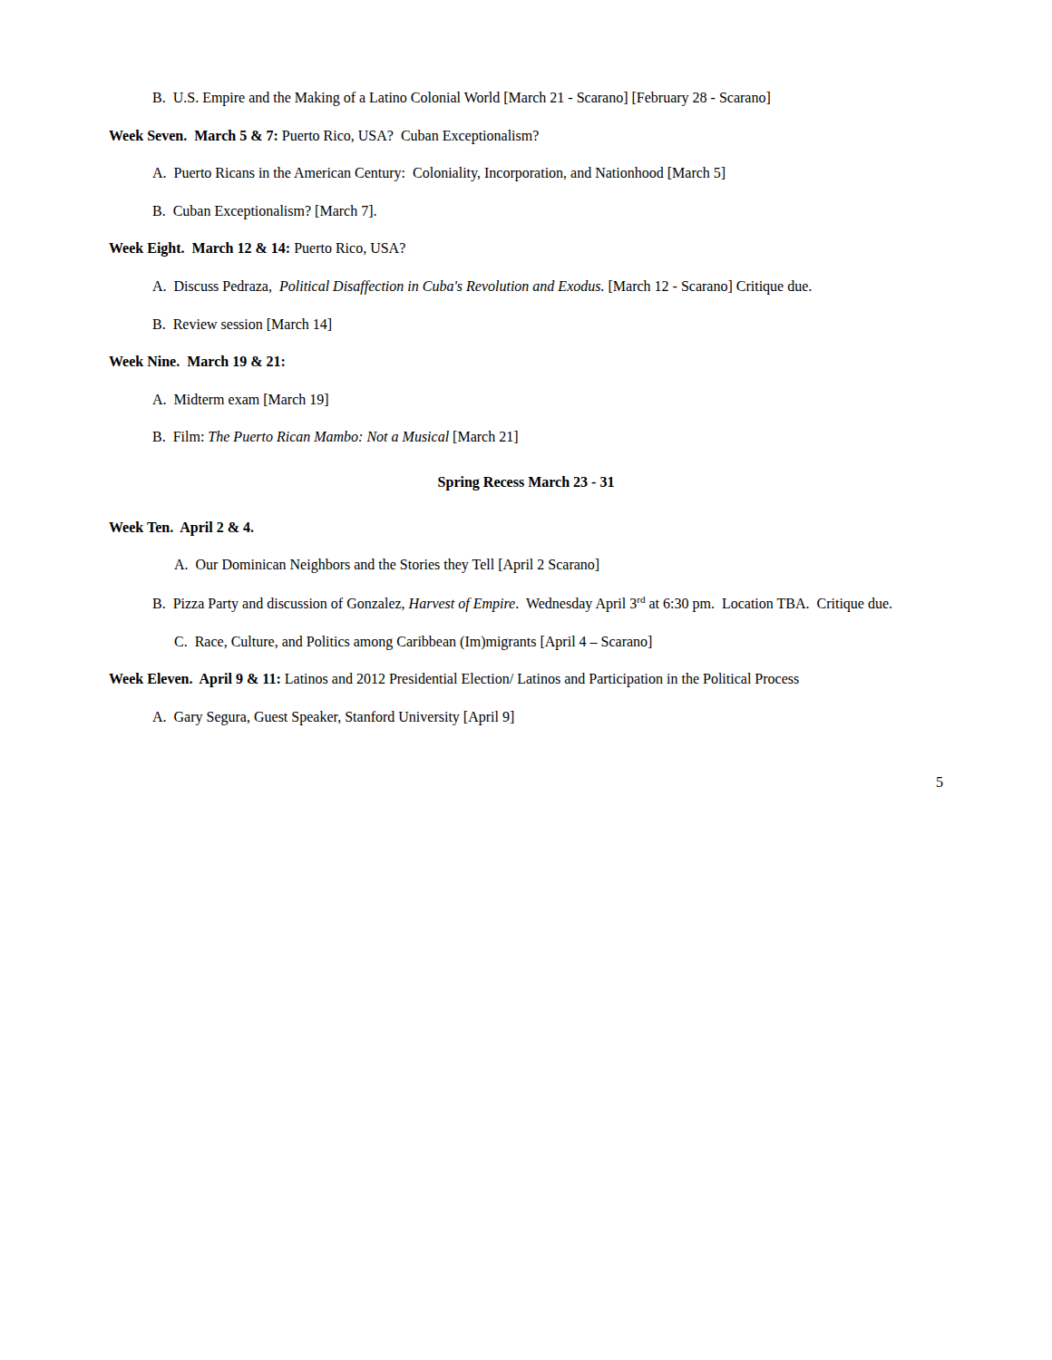B. U.S. Empire and the Making of a Latino Colonial World [March 21 - Scarano] [February 28 - Scarano]
Week Seven. March 5 & 7: Puerto Rico, USA? Cuban Exceptionalism?
A. Puerto Ricans in the American Century: Coloniality, Incorporation, and Nationhood [March 5]
B. Cuban Exceptionalism? [March 7].
Week Eight. March 12 & 14: Puerto Rico, USA?
A. Discuss Pedraza, Political Disaffection in Cuba's Revolution and Exodus. [March 12 - Scarano] Critique due.
B. Review session [March 14]
Week Nine. March 19 & 21:
A. Midterm exam [March 19]
B. Film: The Puerto Rican Mambo: Not a Musical [March 21]
Spring Recess March 23 - 31
Week Ten. April 2 & 4.
A. Our Dominican Neighbors and the Stories they Tell [April 2 Scarano]
B. Pizza Party and discussion of Gonzalez, Harvest of Empire. Wednesday April 3rd at 6:30 pm. Location TBA. Critique due.
C. Race, Culture, and Politics among Caribbean (Im)migrants [April 4 – Scarano]
Week Eleven. April 9 & 11: Latinos and 2012 Presidential Election/ Latinos and Participation in the Political Process
A. Gary Segura, Guest Speaker, Stanford University [April 9]
5